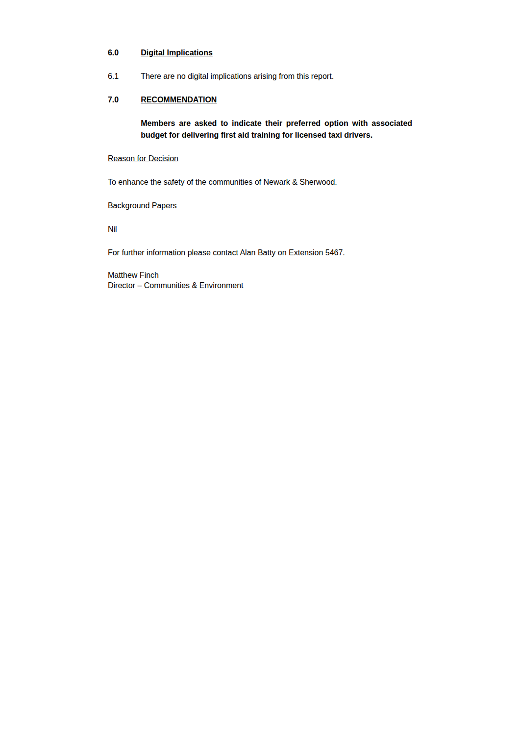6.0
Digital Implications
6.1
There are no digital implications arising from this report.
7.0
RECOMMENDATION
Members are asked to indicate their preferred option with associated budget for delivering first aid training for licensed taxi drivers.
Reason for Decision
To enhance the safety of the communities of Newark & Sherwood.
Background Papers
Nil
For further information please contact Alan Batty on Extension 5467.
Matthew Finch
Director – Communities & Environment